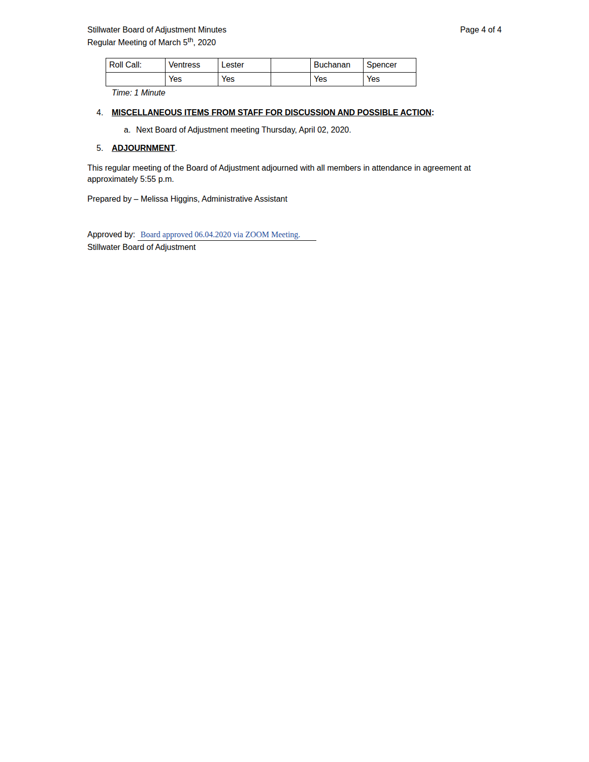Stillwater Board of Adjustment Minutes
Regular Meeting of March 5th, 2020
Page 4 of 4
| Roll Call: | Ventress | Lester | | Buchanan | Spencer |
| | Yes | Yes | | Yes | Yes |
Time: 1 Minute
4. MISCELLANEOUS ITEMS FROM STAFF FOR DISCUSSION AND POSSIBLE ACTION:
a. Next Board of Adjustment meeting Thursday, April 02, 2020.
5. ADJOURNMENT.
This regular meeting of the Board of Adjustment adjourned with all members in attendance in agreement at approximately 5:55 p.m.
Prepared by – Melissa Higgins, Administrative Assistant
Approved by: Board approved 06.04.2020 via ZOOM Meeting.
Stillwater Board of Adjustment